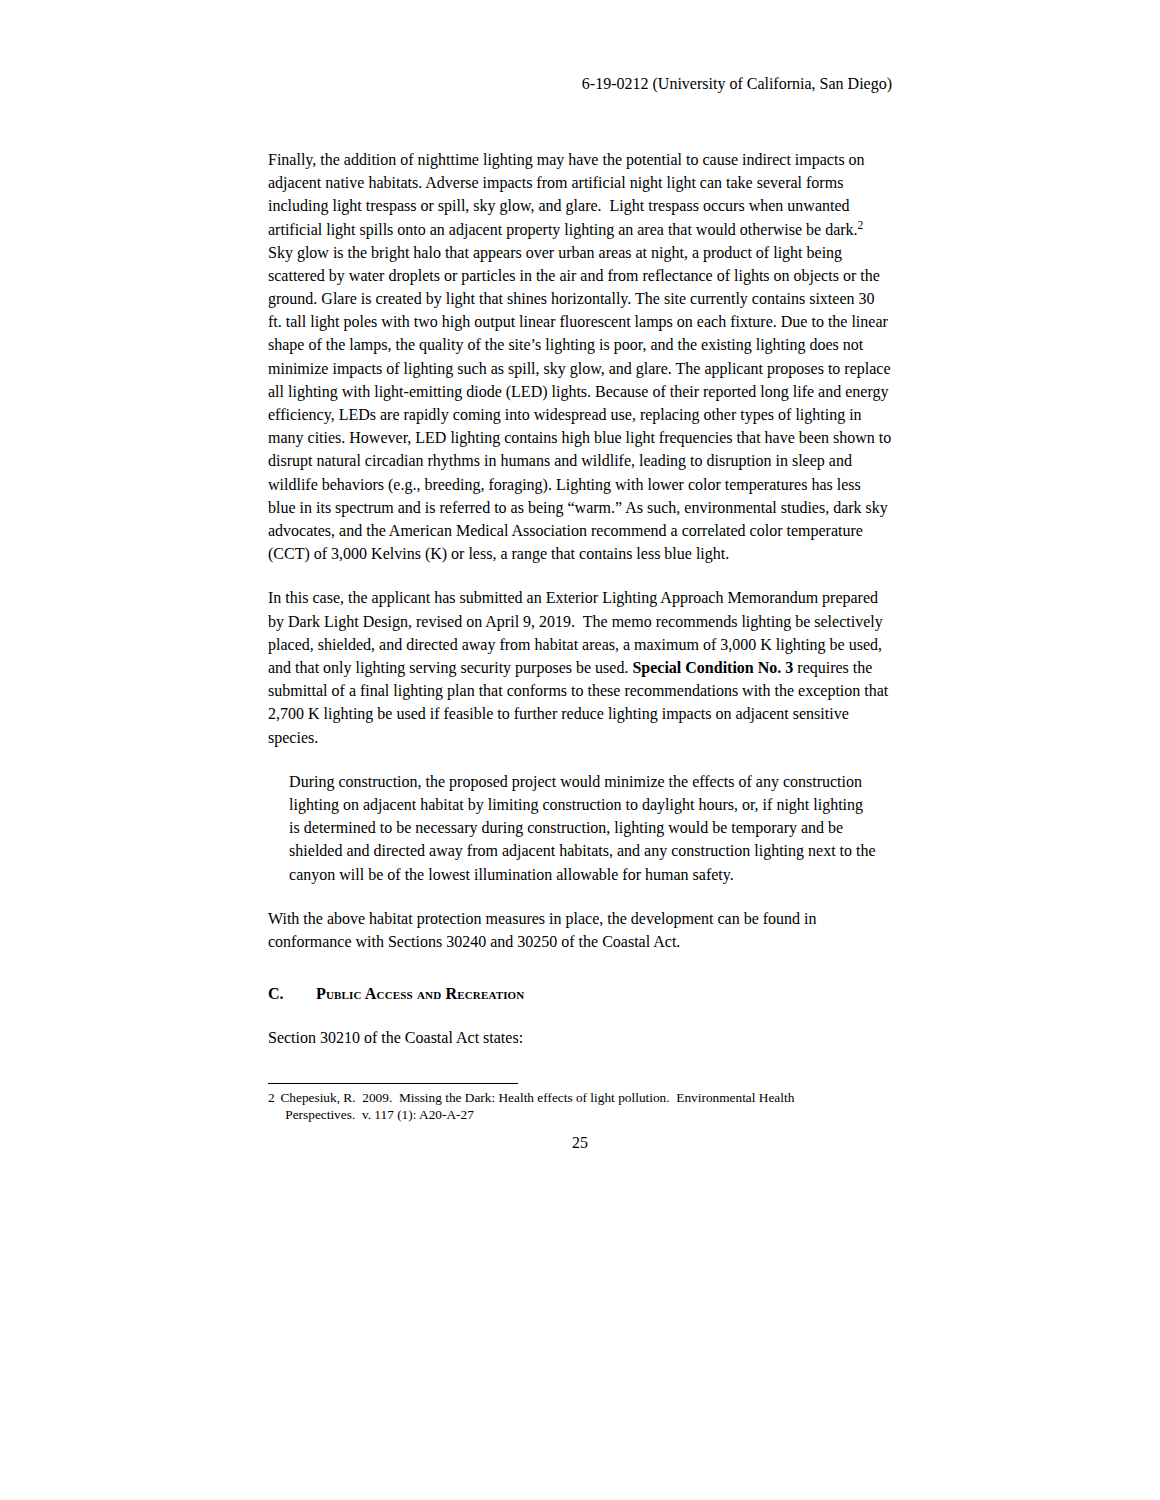6-19-0212 (University of California, San Diego)
Finally, the addition of nighttime lighting may have the potential to cause indirect impacts on adjacent native habitats. Adverse impacts from artificial night light can take several forms including light trespass or spill, sky glow, and glare. Light trespass occurs when unwanted artificial light spills onto an adjacent property lighting an area that would otherwise be dark.2 Sky glow is the bright halo that appears over urban areas at night, a product of light being scattered by water droplets or particles in the air and from reflectance of lights on objects or the ground. Glare is created by light that shines horizontally. The site currently contains sixteen 30 ft. tall light poles with two high output linear fluorescent lamps on each fixture. Due to the linear shape of the lamps, the quality of the site’s lighting is poor, and the existing lighting does not minimize impacts of lighting such as spill, sky glow, and glare. The applicant proposes to replace all lighting with light-emitting diode (LED) lights. Because of their reported long life and energy efficiency, LEDs are rapidly coming into widespread use, replacing other types of lighting in many cities. However, LED lighting contains high blue light frequencies that have been shown to disrupt natural circadian rhythms in humans and wildlife, leading to disruption in sleep and wildlife behaviors (e.g., breeding, foraging). Lighting with lower color temperatures has less blue in its spectrum and is referred to as being “warm.” As such, environmental studies, dark sky advocates, and the American Medical Association recommend a correlated color temperature (CCT) of 3,000 Kelvins (K) or less, a range that contains less blue light.
In this case, the applicant has submitted an Exterior Lighting Approach Memorandum prepared by Dark Light Design, revised on April 9, 2019. The memo recommends lighting be selectively placed, shielded, and directed away from habitat areas, a maximum of 3,000 K lighting be used, and that only lighting serving security purposes be used. Special Condition No. 3 requires the submittal of a final lighting plan that conforms to these recommendations with the exception that 2,700 K lighting be used if feasible to further reduce lighting impacts on adjacent sensitive species.
During construction, the proposed project would minimize the effects of any construction lighting on adjacent habitat by limiting construction to daylight hours, or, if night lighting is determined to be necessary during construction, lighting would be temporary and be shielded and directed away from adjacent habitats, and any construction lighting next to the canyon will be of the lowest illumination allowable for human safety.
With the above habitat protection measures in place, the development can be found in conformance with Sections 30240 and 30250 of the Coastal Act.
C. Public Access and Recreation
Section 30210 of the Coastal Act states:
2 Chepesiuk, R. 2009. Missing the Dark: Health effects of light pollution. Environmental Health Perspectives. v. 117 (1): A20-A-27
25